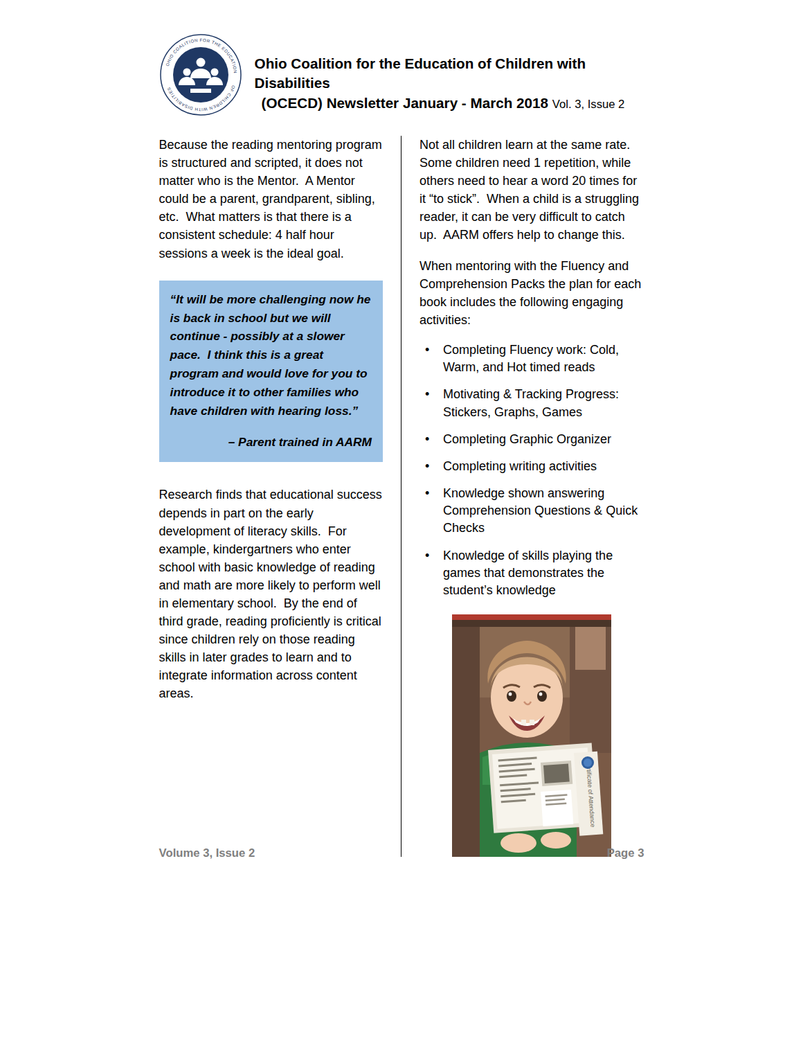OHIO COALITION FOR THE EDUCATION OF CHILDREN WITH DISABILITIES
Ohio Coalition for the Education of Children with Disabilities
(OCECD) Newsletter January - March 2018 Vol. 3, Issue 2
Because the reading mentoring program is structured and scripted, it does not matter who is the Mentor. A Mentor could be a parent, grandparent, sibling, etc. What matters is that there is a consistent schedule: 4 half hour sessions a week is the ideal goal.
“It will be more challenging now he is back in school but we will continue - possibly at a slower pace. I think this is a great program and would love for you to introduce it to other families who have children with hearing loss.”
– Parent trained in AARM
Research finds that educational success depends in part on the early development of literacy skills. For example, kindergartners who enter school with basic knowledge of reading and math are more likely to perform well in elementary school. By the end of third grade, reading proficiently is critical since children rely on those reading skills in later grades to learn and to integrate information across content areas.
Not all children learn at the same rate. Some children need 1 repetition, while others need to hear a word 20 times for it “to stick”. When a child is a struggling reader, it can be very difficult to catch up. AARM offers help to change this.
When mentoring with the Fluency and Comprehension Packs the plan for each book includes the following engaging activities:
Completing Fluency work: Cold, Warm, and Hot timed reads
Motivating & Tracking Progress: Stickers, Graphs, Games
Completing Graphic Organizer
Completing writing activities
Knowledge shown answering Comprehension Questions & Quick Checks
Knowledge of skills playing the games that demonstrates the student’s knowledge
Certificate of Attendance
Volume 3, Issue 2
Page 3